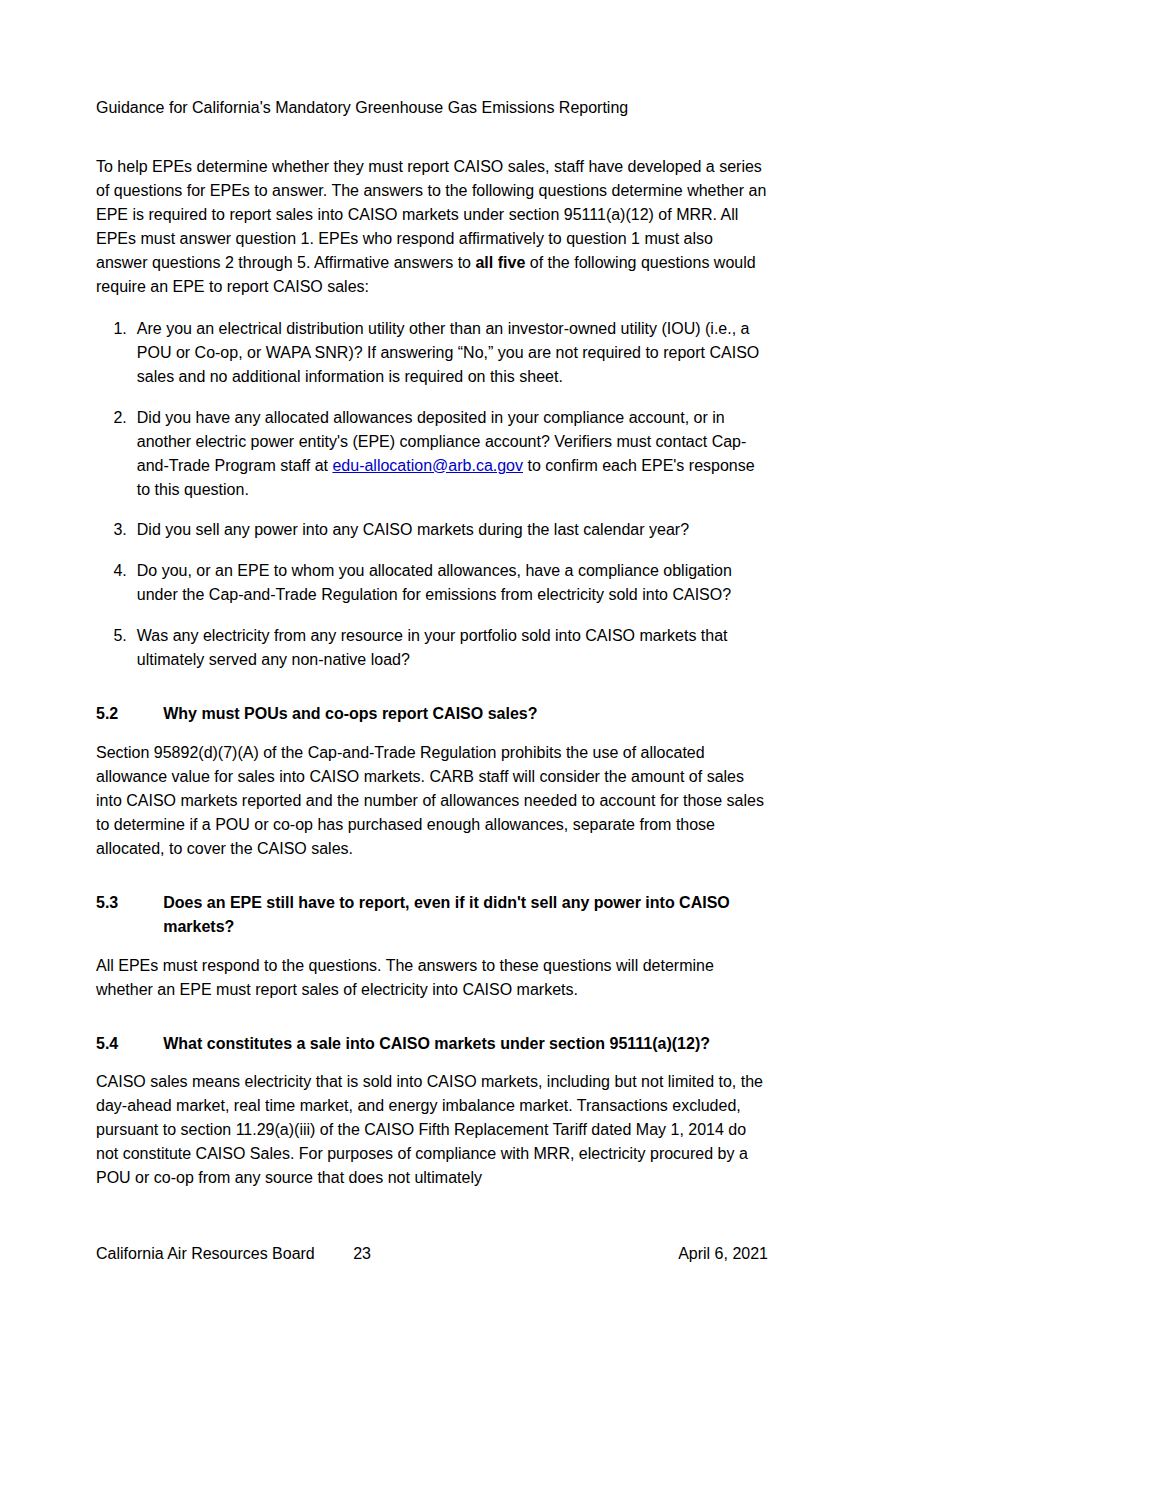Guidance for California's Mandatory Greenhouse Gas Emissions Reporting
To help EPEs determine whether they must report CAISO sales, staff have developed a series of questions for EPEs to answer. The answers to the following questions determine whether an EPE is required to report sales into CAISO markets under section 95111(a)(12) of MRR. All EPEs must answer question 1. EPEs who respond affirmatively to question 1 must also answer questions 2 through 5. Affirmative answers to all five of the following questions would require an EPE to report CAISO sales:
Are you an electrical distribution utility other than an investor-owned utility (IOU) (i.e., a POU or Co-op, or WAPA SNR)? If answering “No,” you are not required to report CAISO sales and no additional information is required on this sheet.
Did you have any allocated allowances deposited in your compliance account, or in another electric power entity's (EPE) compliance account? Verifiers must contact Cap-and-Trade Program staff at edu-allocation@arb.ca.gov to confirm each EPE's response to this question.
Did you sell any power into any CAISO markets during the last calendar year?
Do you, or an EPE to whom you allocated allowances, have a compliance obligation under the Cap-and-Trade Regulation for emissions from electricity sold into CAISO?
Was any electricity from any resource in your portfolio sold into CAISO markets that ultimately served any non-native load?
5.2 Why must POUs and co-ops report CAISO sales?
Section 95892(d)(7)(A) of the Cap-and-Trade Regulation prohibits the use of allocated allowance value for sales into CAISO markets. CARB staff will consider the amount of sales into CAISO markets reported and the number of allowances needed to account for those sales to determine if a POU or co-op has purchased enough allowances, separate from those allocated, to cover the CAISO sales.
5.3 Does an EPE still have to report, even if it didn't sell any power into CAISO markets?
All EPEs must respond to the questions. The answers to these questions will determine whether an EPE must report sales of electricity into CAISO markets.
5.4 What constitutes a sale into CAISO markets under section 95111(a)(12)?
CAISO sales means electricity that is sold into CAISO markets, including but not limited to, the day-ahead market, real time market, and energy imbalance market. Transactions excluded, pursuant to section 11.29(a)(iii) of the CAISO Fifth Replacement Tariff dated May 1, 2014 do not constitute CAISO Sales. For purposes of compliance with MRR, electricity procured by a POU or co-op from any source that does not ultimately
California Air Resources Board 23 April 6, 2021